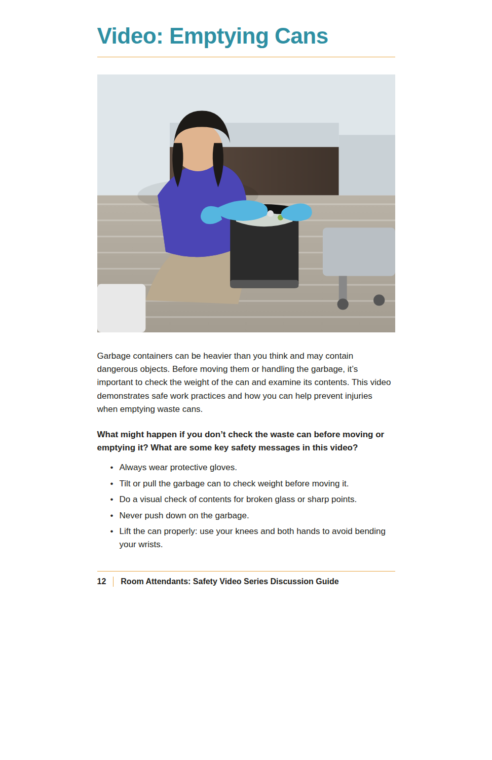Video: Emptying Cans
Garbage containers can be heavier than you think and may contain dangerous objects. Before moving them or handling the garbage, it’s important to check the weight of the can and examine its contents. This video demonstrates safe work practices and how you can help prevent injuries when emptying waste cans.
What might happen if you don’t check the waste can before moving or emptying it? What are some key safety messages in this video?
Always wear protective gloves.
Tilt or pull the garbage can to check weight before moving it.
Do a visual check of contents for broken glass or sharp points.
Never push down on the garbage.
Lift the can properly: use your knees and both hands to avoid bending your wrists.
12 Room Attendants: Safety Video Series Discussion Guide